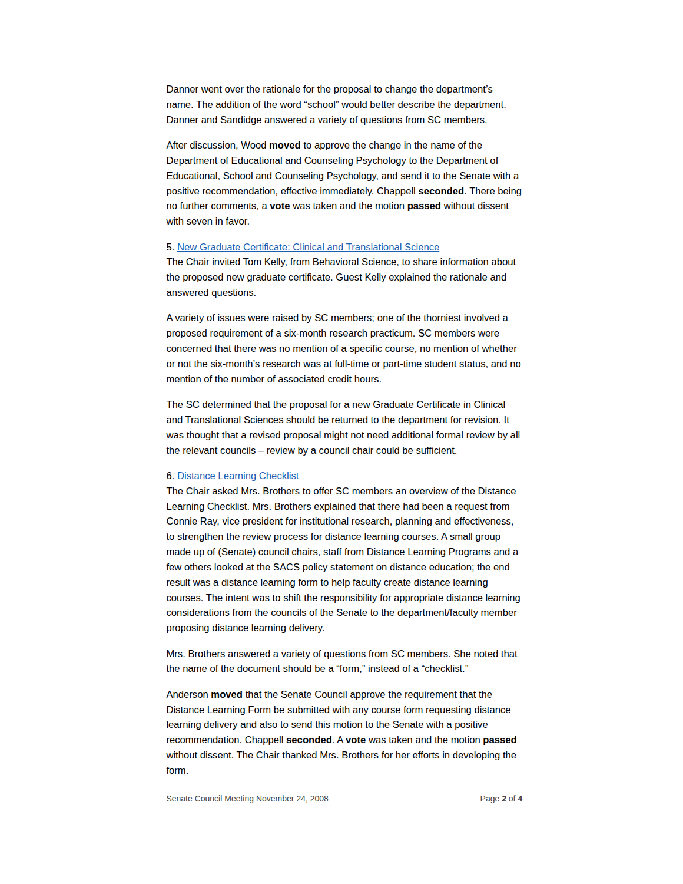Danner went over the rationale for the proposal to change the department’s name. The addition of the word “school” would better describe the department. Danner and Sandidge answered a variety of questions from SC members.
After discussion, Wood moved to approve the change in the name of the Department of Educational and Counseling Psychology to the Department of Educational, School and Counseling Psychology, and send it to the Senate with a positive recommendation, effective immediately. Chappell seconded. There being no further comments, a vote was taken and the motion passed without dissent with seven in favor.
5. New Graduate Certificate: Clinical and Translational Science
The Chair invited Tom Kelly, from Behavioral Science, to share information about the proposed new graduate certificate. Guest Kelly explained the rationale and answered questions.
A variety of issues were raised by SC members; one of the thorniest involved a proposed requirement of a six-month research practicum. SC members were concerned that there was no mention of a specific course, no mention of whether or not the six-month’s research was at full-time or part-time student status, and no mention of the number of associated credit hours.
The SC determined that the proposal for a new Graduate Certificate in Clinical and Translational Sciences should be returned to the department for revision. It was thought that a revised proposal might not need additional formal review by all the relevant councils – review by a council chair could be sufficient.
6. Distance Learning Checklist
The Chair asked Mrs. Brothers to offer SC members an overview of the Distance Learning Checklist. Mrs. Brothers explained that there had been a request from Connie Ray, vice president for institutional research, planning and effectiveness, to strengthen the review process for distance learning courses. A small group made up of (Senate) council chairs, staff from Distance Learning Programs and a few others looked at the SACS policy statement on distance education; the end result was a distance learning form to help faculty create distance learning courses. The intent was to shift the responsibility for appropriate distance learning considerations from the councils of the Senate to the department/faculty member proposing distance learning delivery.
Mrs. Brothers answered a variety of questions from SC members. She noted that the name of the document should be a “form,” instead of a “checklist.”
Anderson moved that the Senate Council approve the requirement that the Distance Learning Form be submitted with any course form requesting distance learning delivery and also to send this motion to the Senate with a positive recommendation. Chappell seconded. A vote was taken and the motion passed without dissent. The Chair thanked Mrs. Brothers for her efforts in developing the form.
Senate Council Meeting November 24, 2008
Page 2 of 4